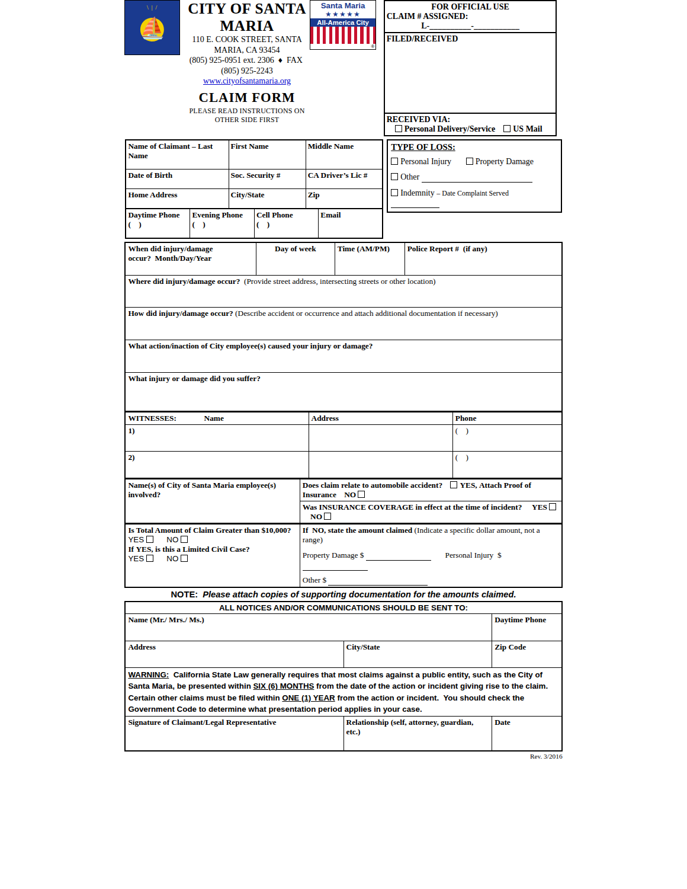| / \ / / ⛵ / CITY OF SANTA MARIA 110 E. COOK STREET, SANTA MARIA, CA 93454 (805) 925-0951 ext. 2306 ♦ FAX (805) 925-2243 www.cityofsantamaria.org CLAIM FORM PLEASE READ INSTRUCTIONS ON OTHER SIDE FIRST / Santa Maria ★★★★★ All-America City ® / | / FOR OFFICIAL USE / / CLAIM # ASSIGNED: / / L-__________-___________ / / FILED/RECEIVED / / RECEIVED VIA: Personal Delivery/Service US Mail / |
| / Name of Claimant – Last Name / First Name / Middle Name / / Date of Birth / Soc. Security # / CA Driver’s Lic # / / Home Address / City/State / Zip / / Daytime Phone ( ) / Evening Phone ( ) / Cell Phone ( ) / Email / | / TYPE OF LOSS: Personal Injury Property Damage Other Indemnity – Date Complaint Served / |
| When did injury/damage occur? Month/Day/Year | Day of week | Time (AM/PM) | Police Report # (if any) |
| Where did injury/damage occur? (Provide street address, intersecting streets or other location) |
| How did injury/damage occur? (Describe accident or occurrence and attach additional documentation if necessary) |
| What action/inaction of City employee(s) caused your injury or damage? |
| What injury or damage did you suffer? |
| WITNESSES: Name | Address | Phone |
| 1) | | ( ) |
| 2) | | ( ) |
| Name(s) of City of Santa Maria employee(s) involved? | Does claim relate to automobile accident? YES, Attach Proof of Insurance NO |
| Was INSURANCE COVERAGE in effect at the time of incident? YES NO |
| Is Total Amount of Claim Greater than $10,000? YES NO If YES , is this a Limited Civil Case? YES NO | If NO, state the amount claimed (Indicate a specific dollar amount, not a range) Property Damage $ Personal Injury $ Other $ |
NOTE: Please attach copies of supporting documentation for the amounts claimed.
| ALL NOTICES AND/OR COMMUNICATIONS SHOULD BE SENT TO: |
| Name (Mr./ Mrs./ Ms.) | Daytime Phone |
| Address | City/State | Zip Code |
| WARNING: California State Law generally requires that most claims against a public entity, such as the City of Santa Maria, be presented within SIX (6) MONTHS from the date of the action or incident giving rise to the claim. Certain other claims must be filed within ONE (1) YEAR from the action or incident. You should check the Government Code to determine what presentation period applies in your case. |
| Signature of Claimant/Legal Representative | Relationship (self, attorney, guardian, etc.) | Date |
Rev. 3/2016